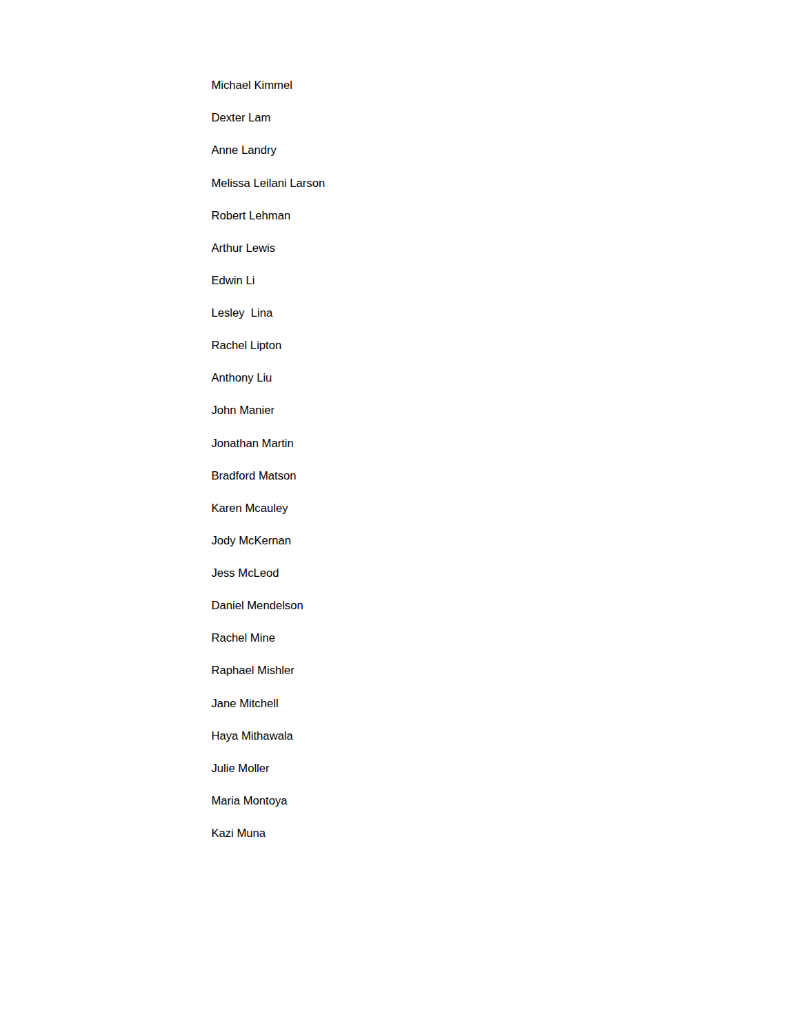Michael Kimmel
Dexter Lam
Anne Landry
Melissa Leilani Larson
Robert Lehman
Arthur Lewis
Edwin Li
Lesley Lina
Rachel Lipton
Anthony Liu
John Manier
Jonathan Martin
Bradford Matson
Karen Mcauley
Jody McKernan
Jess McLeod
Daniel Mendelson
Rachel Mine
Raphael Mishler
Jane Mitchell
Haya Mithawala
Julie Moller
Maria Montoya
Kazi Muna